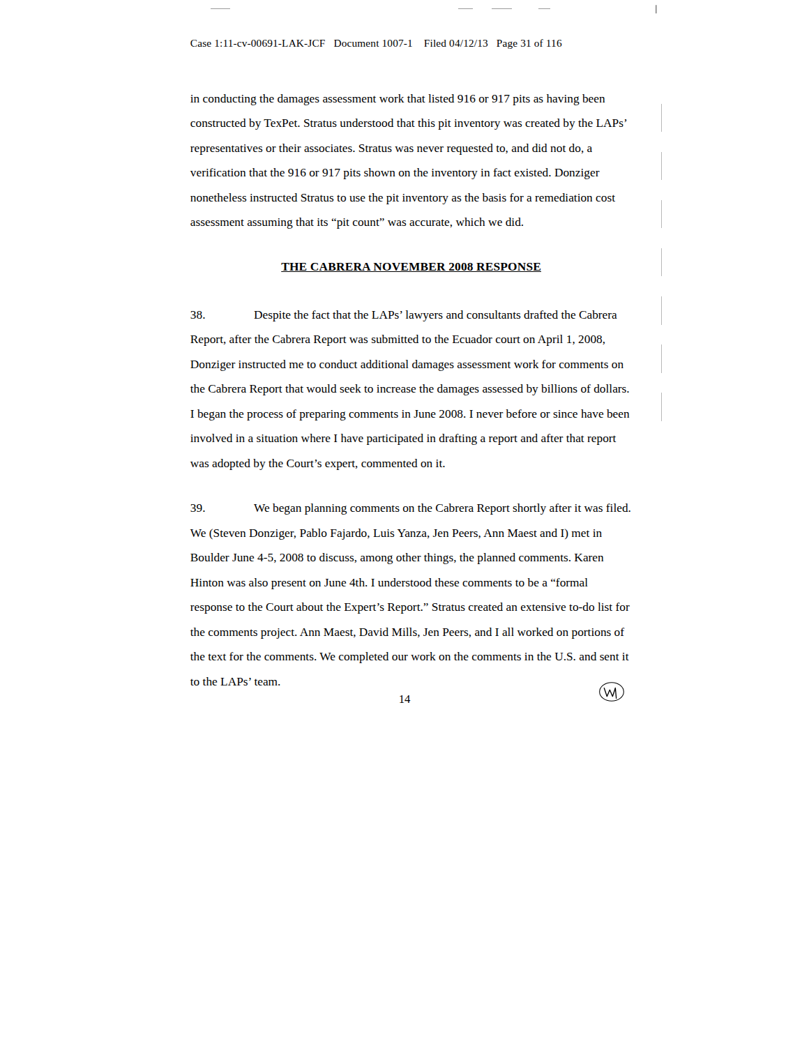Case 1:11-cv-00691-LAK-JCF Document 1007-1 Filed 04/12/13 Page 31 of 116
in conducting the damages assessment work that listed 916 or 917 pits as having been constructed by TexPet. Stratus understood that this pit inventory was created by the LAPs’ representatives or their associates. Stratus was never requested to, and did not do, a verification that the 916 or 917 pits shown on the inventory in fact existed. Donziger nonetheless instructed Stratus to use the pit inventory as the basis for a remediation cost assessment assuming that its “pit count” was accurate, which we did.
THE CABRERA NOVEMBER 2008 RESPONSE
38. Despite the fact that the LAPs’ lawyers and consultants drafted the Cabrera Report, after the Cabrera Report was submitted to the Ecuador court on April 1, 2008, Donziger instructed me to conduct additional damages assessment work for comments on the Cabrera Report that would seek to increase the damages assessed by billions of dollars. I began the process of preparing comments in June 2008. I never before or since have been involved in a situation where I have participated in drafting a report and after that report was adopted by the Court’s expert, commented on it.
39. We began planning comments on the Cabrera Report shortly after it was filed. We (Steven Donziger, Pablo Fajardo, Luis Yanza, Jen Peers, Ann Maest and I) met in Boulder June 4-5, 2008 to discuss, among other things, the planned comments. Karen Hinton was also present on June 4th. I understood these comments to be a “formal response to the Court about the Expert’s Report.” Stratus created an extensive to-do list for the comments project. Ann Maest, David Mills, Jen Peers, and I all worked on portions of the text for the comments. We completed our work on the comments in the U.S. and sent it to the LAPs’ team.
14